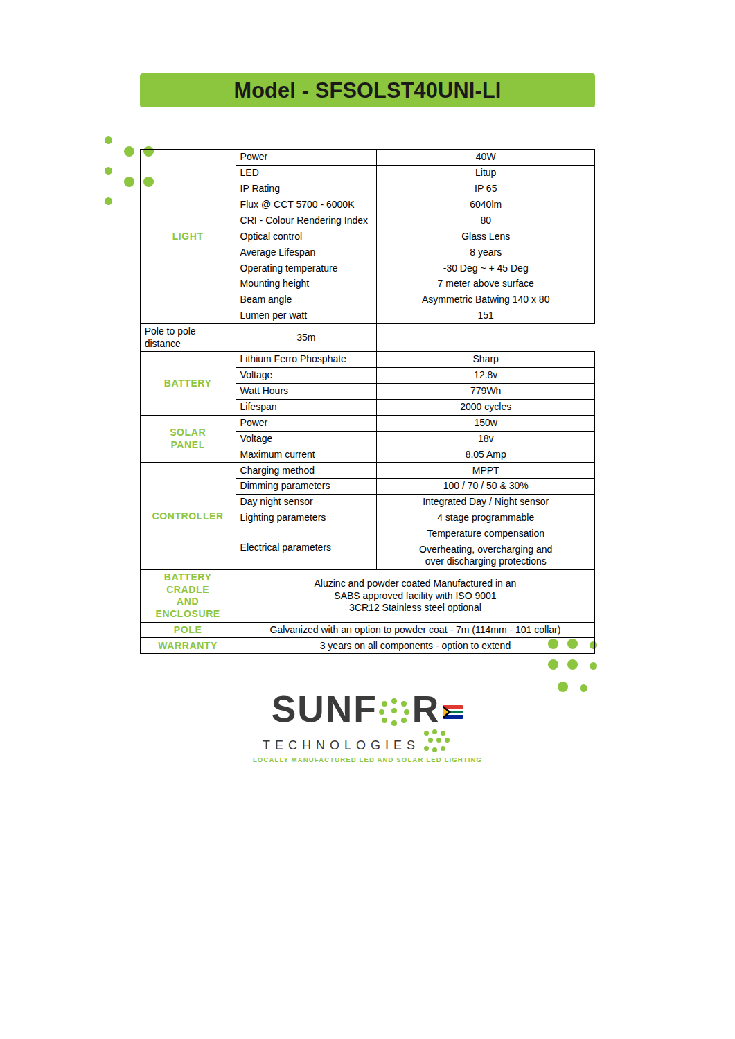Model - SFSOLST40UNI-LI
| LIGHT | Power | 40W |
| LED | Litup |
| IP Rating | IP 65 |
| Flux @ CCT 5700 - 6000K | 6040lm |
| CRI - Colour Rendering Index | 80 |
| Optical control | Glass Lens |
| Average Lifespan | 8 years |
| Operating temperature | -30 Deg ~ + 45 Deg |
| Mounting height | 7 meter above surface |
| Beam angle | Asymmetric Batwing 140 x 80 |
| Lumen per watt | 151 |
| Pole to pole distance | 35m | |
| BATTERY | Lithium Ferro Phosphate | Sharp |
| Voltage | 12.8v |
| Watt Hours | 779Wh |
| Lifespan | 2000 cycles |
| SOLAR PANEL | Power | 150w |
| Voltage | 18v |
| Maximum current | 8.05 Amp |
| CONTROLLER | Charging method | MPPT |
| Dimming parameters | 100 / 70 / 50 & 30% |
| Day night sensor | Integrated Day / Night sensor |
| Lighting parameters | 4 stage programmable |
| Electrical parameters | Temperature compensation |
| Overheating, overcharging and over discharging protections |
| BATTERY CRADLE AND ENCLOSURE | Aluzinc and powder coated Manufactured in an SABS approved facility with ISO 9001 3CR12 Stainless steel optional |
| POLE | Galvanized with an option to powder coat - 7m (114mm - 101 collar) |
| WARRANTY | 3 years on all components - option to extend |
SUNF R
TECHNOLOGIES
LOCALLY MANUFACTURED LED AND SOLAR LED LIGHTING